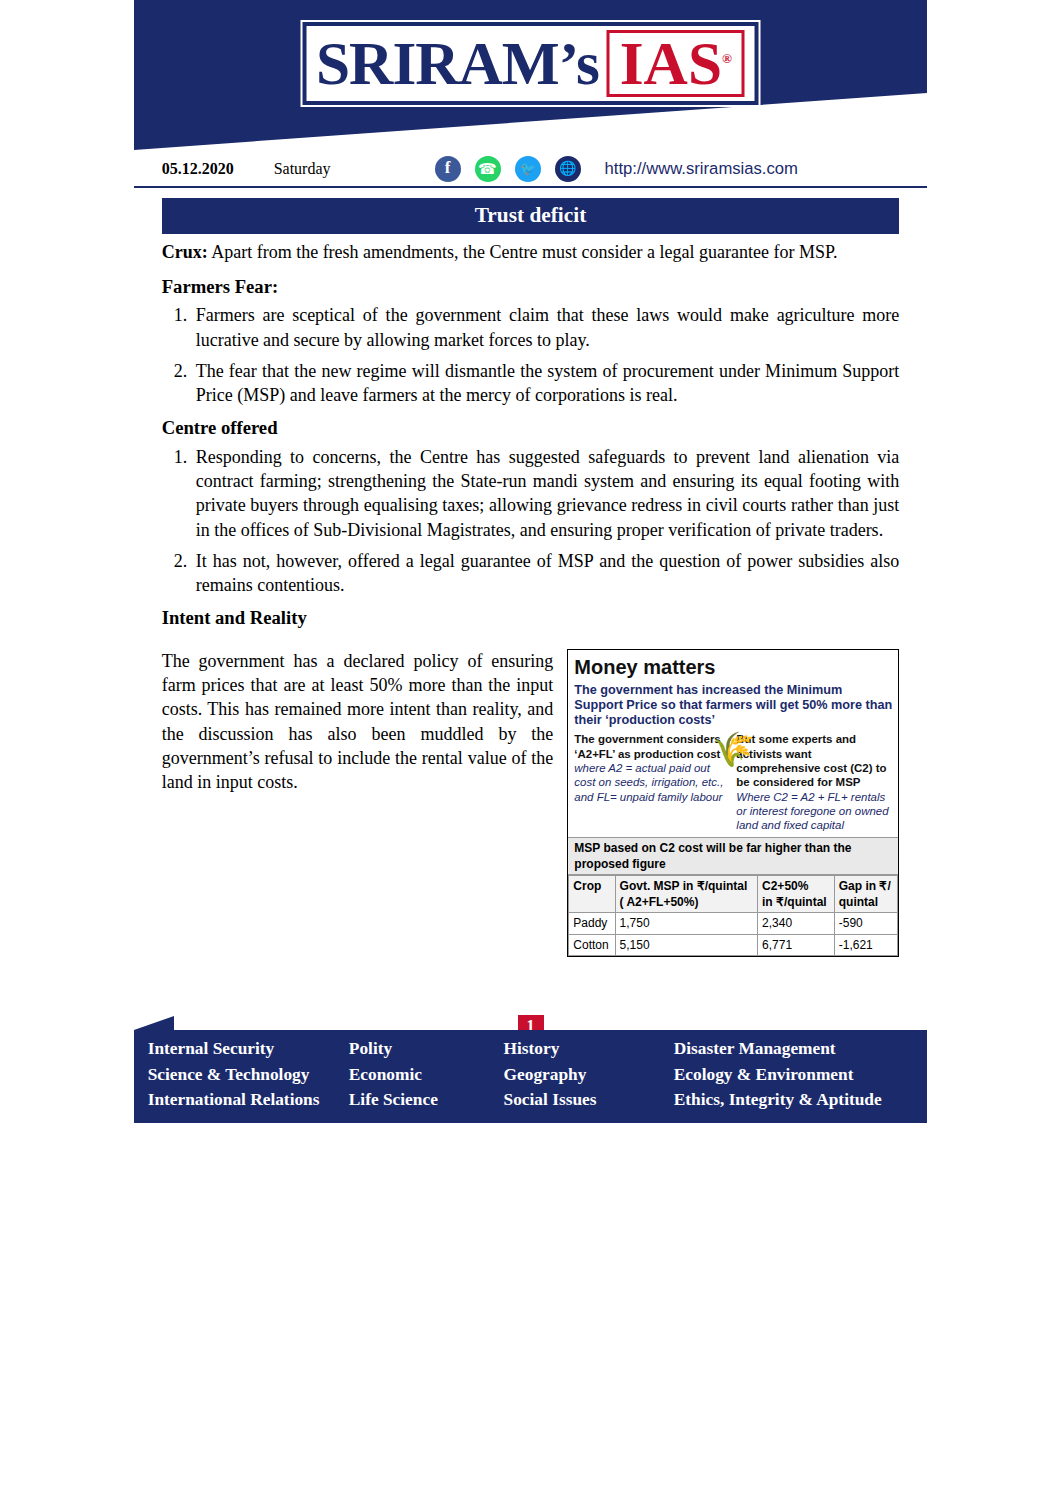SRIRAM’s IAS®
05.12.2020 Saturday http://www.sriramsias.com
Trust deficit
Crux: Apart from the fresh amendments, the Centre must consider a legal guarantee for MSP.
Farmers Fear:
Farmers are sceptical of the government claim that these laws would make agriculture more lucrative and secure by allowing market forces to play.
The fear that the new regime will dismantle the system of procurement under Minimum Support Price (MSP) and leave farmers at the mercy of corporations is real.
Centre offered
Responding to concerns, the Centre has suggested safeguards to prevent land alienation via contract farming; strengthening the State-run mandi system and ensuring its equal footing with private buyers through equalising taxes; allowing grievance redress in civil courts rather than just in the offices of Sub-Divisional Magistrates, and ensuring proper verification of private traders.
It has not, however, offered a legal guarantee of MSP and the question of power subsidies also remains contentious.
Intent and Reality
Money matters
The government has increased the Minimum Support Price so that farmers will get 50% more than their ‘production costs’
🌾
The government considers ‘A2+FL’ as production cost
where A2 = actual paid out cost on seeds, irrigation, etc., and FL= unpaid family labour
But some experts and activists want comprehensive cost (C2) to be considered for MSP
Where C2 = A2 + FL+ rentals or interest foregone on owned land and fixed capital
MSP based on C2 cost will be far higher than the proposed figure
| Crop | Govt. MSP in ₹/quintal ( A2+FL+50%) | C2+50% in ₹/quintal | Gap in ₹/ quintal |
| --- | --- | --- | --- |
| Paddy | 1,750 | 2,340 | -590 |
| Cotton | 5,150 | 6,771 | -1,621 |
The government has a declared policy of ensuring farm prices that are at least 50% more than the input costs. This has remained more intent than reality, and the discussion has also been muddled by the government’s refusal to include the rental value of the land in input costs.
1
| Internal Security | Polity | History | Disaster Management |
| Science & Technology | Economic | Geography | Ecology & Environment |
| International Relations | Life Science | Social Issues | Ethics, Integrity & Aptitude |